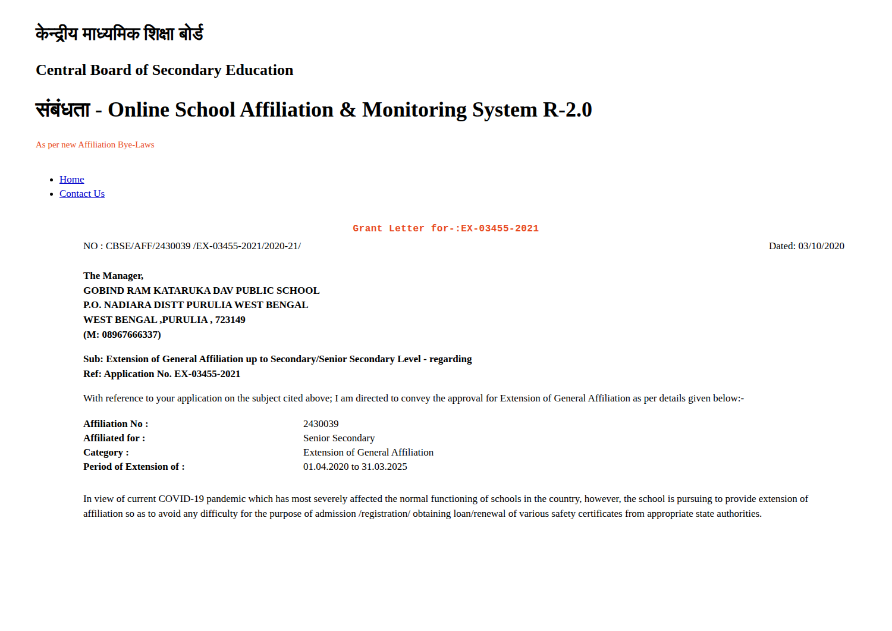केन्द्रीय माध्यमिक शिक्षा बोर्ड
Central Board of Secondary Education
संबंधता - Online School Affiliation & Monitoring System R-2.0
As per new Affiliation Bye-Laws
Home
Contact Us
Grant Letter for-:EX-03455-2021
NO : CBSE/AFF/2430039 /EX-03455-2021/2020-21/ Dated: 03/10/2020
The Manager,
GOBIND RAM KATARUKA DAV PUBLIC SCHOOL
P.O. NADIARA DISTT PURULIA WEST BENGAL
WEST BENGAL ,PURULIA , 723149
(M: 08967666337)
Sub: Extension of General Affiliation up to Secondary/Senior Secondary Level - regarding
Ref: Application No. EX-03455-2021
With reference to your application on the subject cited above; I am directed to convey the approval for Extension of General Affiliation as per details given below:-
| Affiliation No : | 2430039 |
| Affiliated for : | Senior Secondary |
| Category : | Extension of General Affiliation |
| Period of Extension of : | 01.04.2020 to 31.03.2025 |
In view of current COVID-19 pandemic which has most severely affected the normal functioning of schools in the country, however, the school is pursuing to provide extension of affiliation so as to avoid any difficulty for the purpose of admission /registration/ obtaining loan/renewal of various safety certificates from appropriate state authorities.